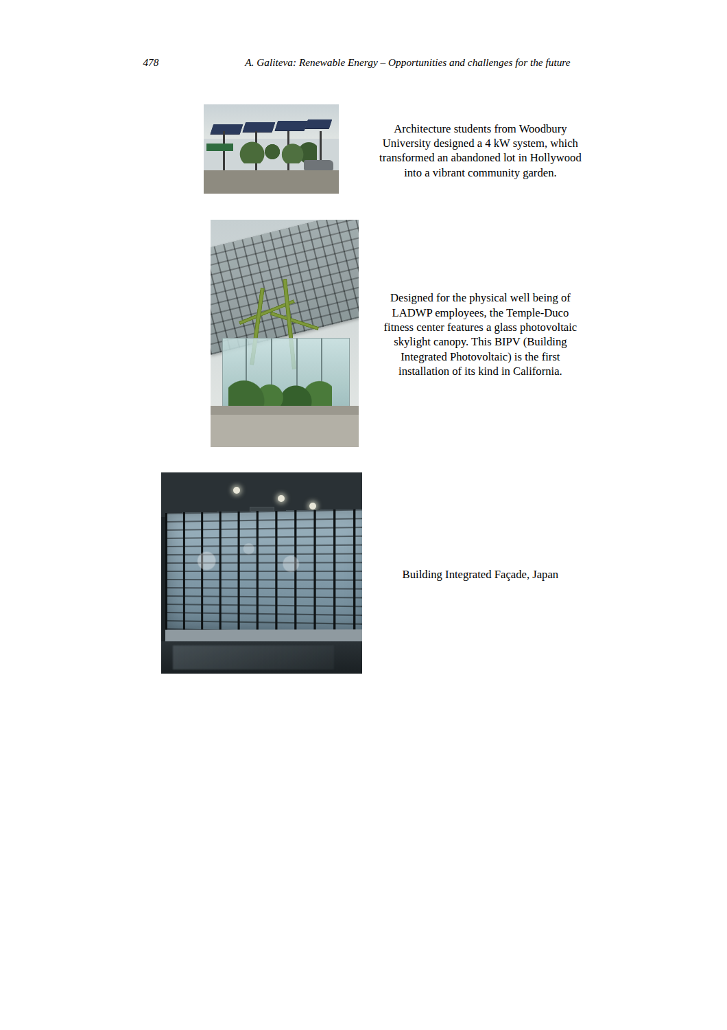478 A. Galiteva: Renewable Energy – Opportunities and challenges for the future
| | Architecture students from Woodbury University designed a 4 kW system, which transformed an abandoned lot in Hollywood into a vibrant community garden. |
| | Designed for the physical well being of LADWP employees, the Temple-Duco fitness center features a glass photovoltaic skylight canopy. This BIPV (Building Integrated Photovoltaic) is the first installation of its kind in California. |
| | Building Integrated Façade, Japan |